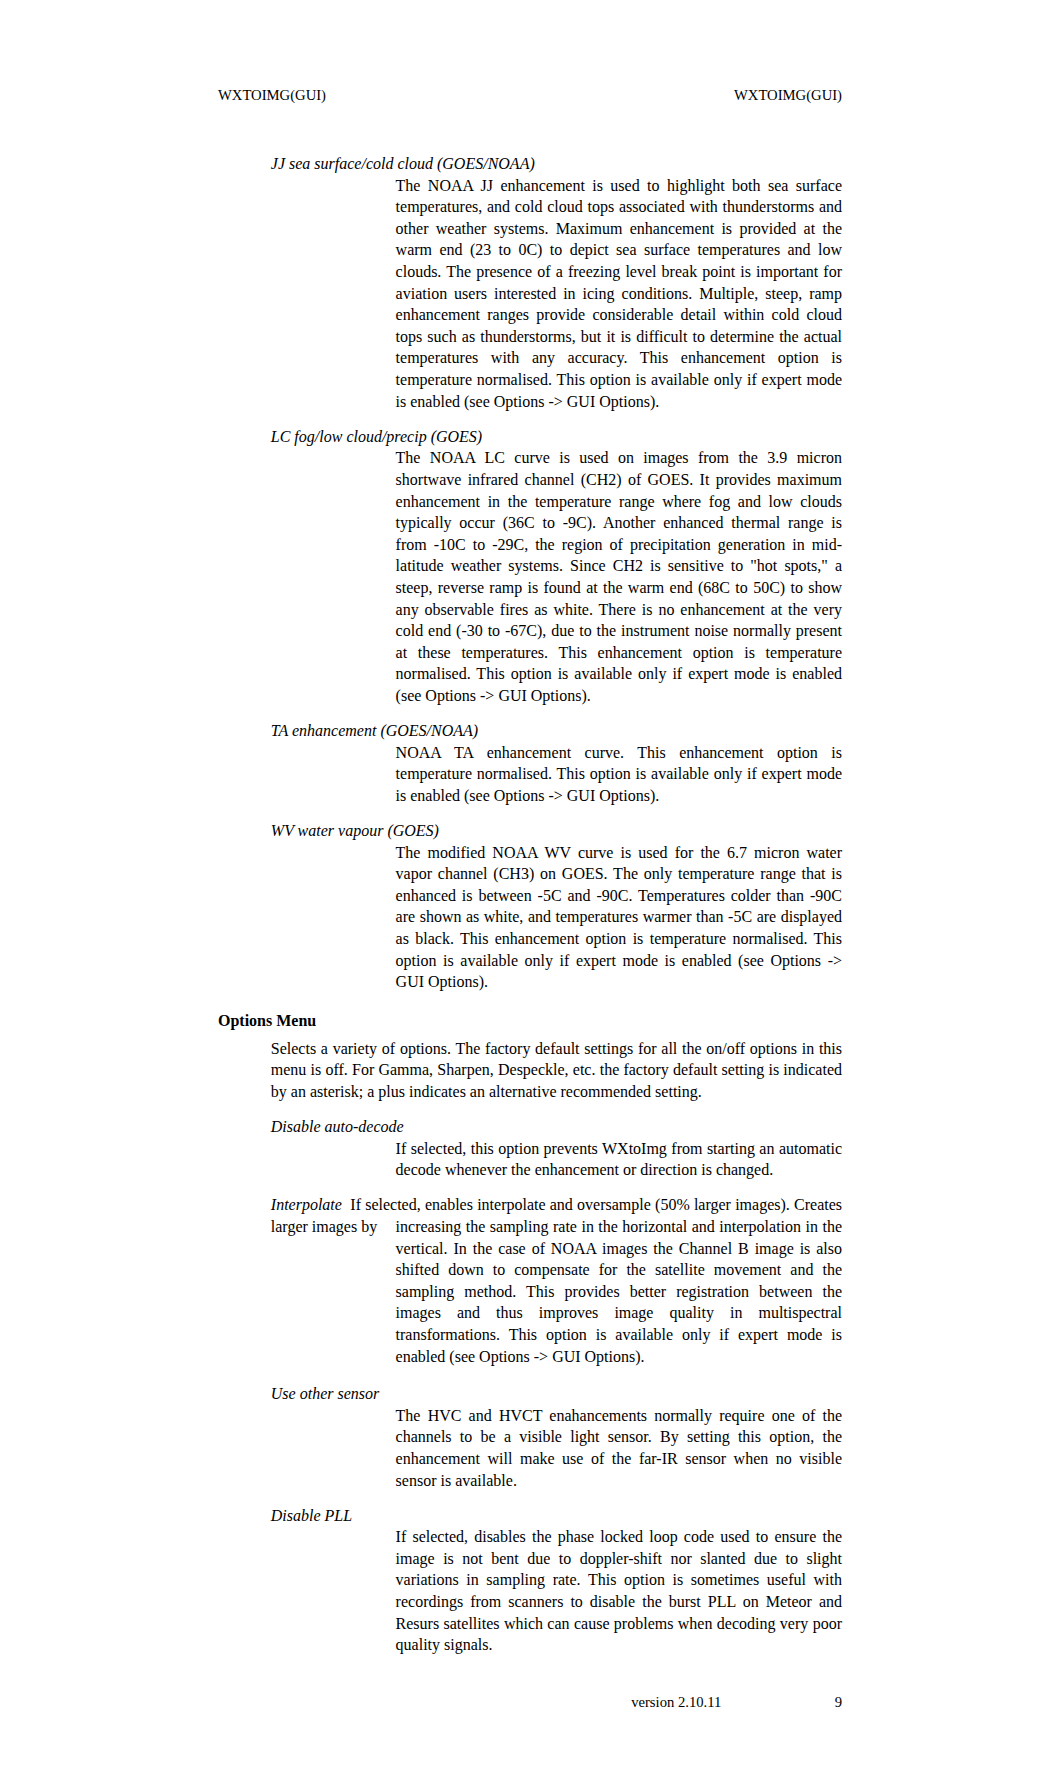WXTOIMG(GUI) WXTOIMG(GUI)
JJ sea surface/cold cloud (GOES/NOAA)
The NOAA JJ enhancement is used to highlight both sea surface temperatures, and cold cloud tops associated with thunderstorms and other weather systems. Maximum enhancement is provided at the warm end (23 to 0C) to depict sea surface temperatures and low clouds. The presence of a freezing level break point is important for aviation users interested in icing conditions. Multiple, steep, ramp enhancement ranges provide considerable detail within cold cloud tops such as thunderstorms, but it is difficult to determine the actual temperatures with any accuracy. This enhancement option is temperature normalised. This option is available only if expert mode is enabled (see Options -> GUI Options).
LC fog/low cloud/precip (GOES)
The NOAA LC curve is used on images from the 3.9 micron shortwave infrared channel (CH2) of GOES. It provides maximum enhancement in the temperature range where fog and low clouds typically occur (36C to -9C). Another enhanced thermal range is from -10C to -29C, the region of precipitation generation in mid-latitude weather systems. Since CH2 is sensitive to "hot spots," a steep, reverse ramp is found at the warm end (68C to 50C) to show any observable fires as white. There is no enhancement at the very cold end (-30 to -67C), due to the instrument noise normally present at these temperatures. This enhancement option is temperature normalised. This option is available only if expert mode is enabled (see Options -> GUI Options).
TA enhancement (GOES/NOAA)
NOAA TA enhancement curve. This enhancement option is temperature normalised. This option is available only if expert mode is enabled (see Options -> GUI Options).
WV water vapour (GOES)
The modified NOAA WV curve is used for the 6.7 micron water vapor channel (CH3) on GOES. The only temperature range that is enhanced is between -5C and -90C. Temperatures colder than -90C are shown as white, and temperatures warmer than -5C are displayed as black. This enhancement option is temperature normalised. This option is available only if expert mode is enabled (see Options -> GUI Options).
Options Menu
Selects a variety of options. The factory default settings for all the on/off options in this menu is off. For Gamma, Sharpen, Despeckle, etc. the factory default setting is indicated by an asterisk; a plus indicates an alternative recommended setting.
Disable auto-decode
If selected, this option prevents WXtoImg from starting an automatic decode whenever the enhancement or direction is changed.
Interpolate If selected, enables interpolate and oversample (50% larger images). Creates larger images by increasing the sampling rate in the horizontal and interpolation in the vertical. In the case of NOAA images the Channel B image is also shifted down to compensate for the satellite movement and the sampling method. This provides better registration between the images and thus improves image quality in multispectral transformations. This option is available only if expert mode is enabled (see Options -> GUI Options).
Use other sensor
The HVC and HVCT enahancements normally require one of the channels to be a visible light sensor. By setting this option, the enhancement will make use of the far-IR sensor when no visible sensor is available.
Disable PLL
If selected, disables the phase locked loop code used to ensure the image is not bent due to doppler-shift nor slanted due to slight variations in sampling rate. This option is sometimes useful with recordings from scanners to disable the burst PLL on Meteor and Resurs satellites which can cause problems when decoding very poor quality signals.
version 2.10.11 9